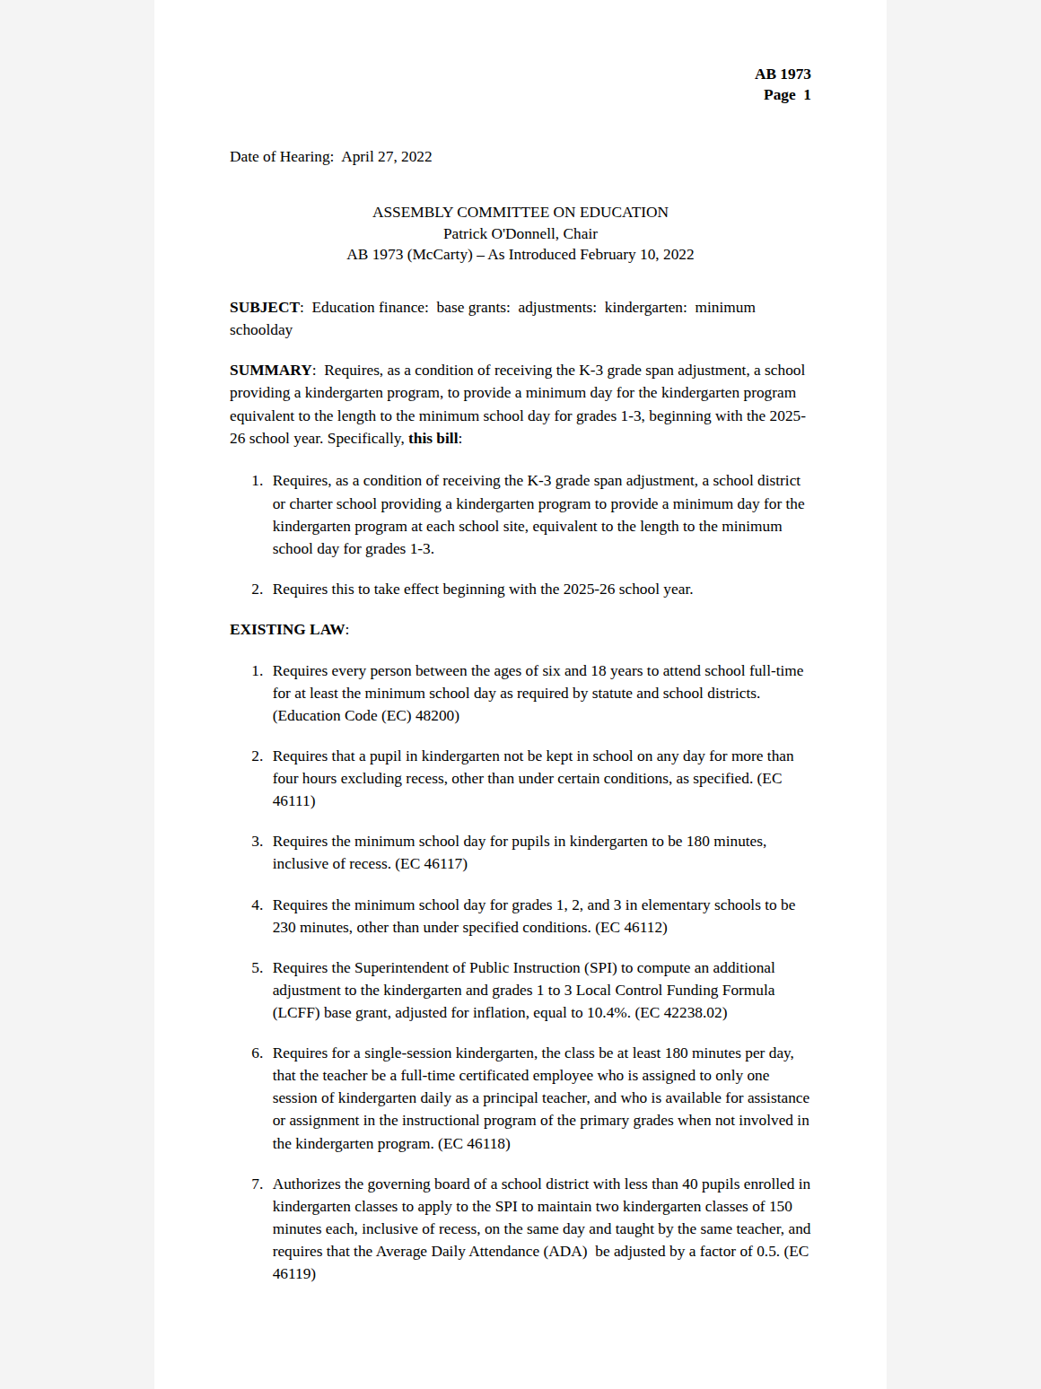AB 1973 Page 1
Date of Hearing: April 27, 2022
ASSEMBLY COMMITTEE ON EDUCATION Patrick O'Donnell, Chair AB 1973 (McCarty) – As Introduced February 10, 2022
SUBJECT: Education finance: base grants: adjustments: kindergarten: minimum schoolday
SUMMARY: Requires, as a condition of receiving the K-3 grade span adjustment, a school providing a kindergarten program, to provide a minimum day for the kindergarten program equivalent to the length to the minimum school day for grades 1-3, beginning with the 2025-26 school year. Specifically, this bill:
Requires, as a condition of receiving the K-3 grade span adjustment, a school district or charter school providing a kindergarten program to provide a minimum day for the kindergarten program at each school site, equivalent to the length to the minimum school day for grades 1-3.
Requires this to take effect beginning with the 2025-26 school year.
EXISTING LAW:
Requires every person between the ages of six and 18 years to attend school full-time for at least the minimum school day as required by statute and school districts. (Education Code (EC) 48200)
Requires that a pupil in kindergarten not be kept in school on any day for more than four hours excluding recess, other than under certain conditions, as specified. (EC 46111)
Requires the minimum school day for pupils in kindergarten to be 180 minutes, inclusive of recess. (EC 46117)
Requires the minimum school day for grades 1, 2, and 3 in elementary schools to be 230 minutes, other than under specified conditions. (EC 46112)
Requires the Superintendent of Public Instruction (SPI) to compute an additional adjustment to the kindergarten and grades 1 to 3 Local Control Funding Formula (LCFF) base grant, adjusted for inflation, equal to 10.4%. (EC 42238.02)
Requires for a single-session kindergarten, the class be at least 180 minutes per day, that the teacher be a full-time certificated employee who is assigned to only one session of kindergarten daily as a principal teacher, and who is available for assistance or assignment in the instructional program of the primary grades when not involved in the kindergarten program. (EC 46118)
Authorizes the governing board of a school district with less than 40 pupils enrolled in kindergarten classes to apply to the SPI to maintain two kindergarten classes of 150 minutes each, inclusive of recess, on the same day and taught by the same teacher, and requires that the Average Daily Attendance (ADA) be adjusted by a factor of 0.5. (EC 46119)